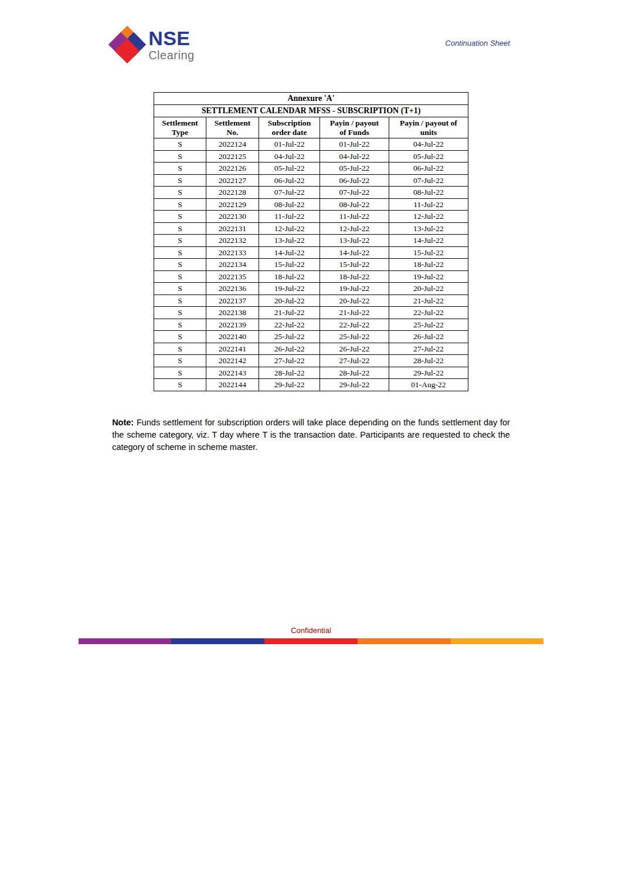NSE
Clearing
Continuation Sheet
| Annexure 'A' |
| --- |
| SETTLEMENT CALENDAR MFSS - SUBSCRIPTION (T+1) |
| Settlement Type | Settlement No. | Subscription order date | Payin / payout of Funds | Payin / payout of units |
| S | 2022124 | 01-Jul-22 | 01-Jul-22 | 04-Jul-22 |
| S | 2022125 | 04-Jul-22 | 04-Jul-22 | 05-Jul-22 |
| S | 2022126 | 05-Jul-22 | 05-Jul-22 | 06-Jul-22 |
| S | 2022127 | 06-Jul-22 | 06-Jul-22 | 07-Jul-22 |
| S | 2022128 | 07-Jul-22 | 07-Jul-22 | 08-Jul-22 |
| S | 2022129 | 08-Jul-22 | 08-Jul-22 | 11-Jul-22 |
| S | 2022130 | 11-Jul-22 | 11-Jul-22 | 12-Jul-22 |
| S | 2022131 | 12-Jul-22 | 12-Jul-22 | 13-Jul-22 |
| S | 2022132 | 13-Jul-22 | 13-Jul-22 | 14-Jul-22 |
| S | 2022133 | 14-Jul-22 | 14-Jul-22 | 15-Jul-22 |
| S | 2022134 | 15-Jul-22 | 15-Jul-22 | 18-Jul-22 |
| S | 2022135 | 18-Jul-22 | 18-Jul-22 | 19-Jul-22 |
| S | 2022136 | 19-Jul-22 | 19-Jul-22 | 20-Jul-22 |
| S | 2022137 | 20-Jul-22 | 20-Jul-22 | 21-Jul-22 |
| S | 2022138 | 21-Jul-22 | 21-Jul-22 | 22-Jul-22 |
| S | 2022139 | 22-Jul-22 | 22-Jul-22 | 25-Jul-22 |
| S | 2022140 | 25-Jul-22 | 25-Jul-22 | 26-Jul-22 |
| S | 2022141 | 26-Jul-22 | 26-Jul-22 | 27-Jul-22 |
| S | 2022142 | 27-Jul-22 | 27-Jul-22 | 28-Jul-22 |
| S | 2022143 | 28-Jul-22 | 28-Jul-22 | 29-Jul-22 |
| S | 2022144 | 29-Jul-22 | 29-Jul-22 | 01-Aug-22 |
Note: Funds settlement for subscription orders will take place depending on the funds settlement day for the scheme category, viz. T day where T is the transaction date. Participants are requested to check the category of scheme in scheme master.
Confidential